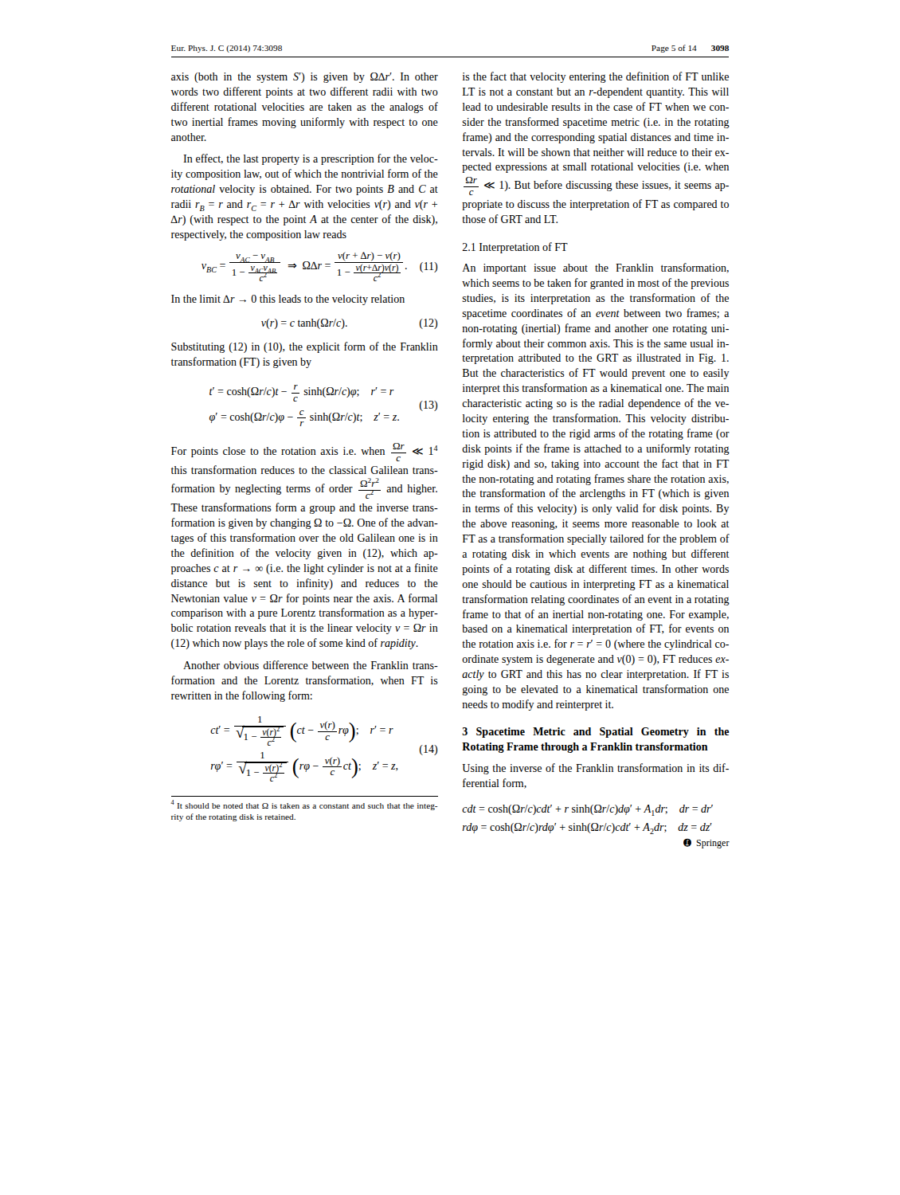Eur. Phys. J. C (2014) 74:3098
Page 5 of 143098
axis (both in the system S′) is given by Ω∆r′. In other words two different points at two different radii with two different rotational velocities are taken as the analogs of two inertial frames moving uniformly with respect to one another.
In effect, the last property is a prescription for the velocity composition law, out of which the nontrivial form of the rotational velocity is obtained. For two points B and C at radii rB = r and rC = r + ∆r with velocities v(r) and v(r + ∆r) (with respect to the point A at the center of the disk), respectively, the composition law reads
vBC = vAC − vAB 1 − vACvAB c2 ⇒ Ω∆r = v(r + ∆r) − v(r) 1 − v(r+∆r)v(r) c2. (11)
In the limit ∆r → 0 this leads to the velocity relation
v(r) = c tanh(Ωr/c). (12)
Substituting (12) in (10), the explicit form of the Franklin transformation (FT) is given by
t′ = cosh(Ωr/c)t − rc sinh(Ωr/c)φ; r′ = r φ′ = cosh(Ωr/c)φ − cr sinh(Ωr/c)t; z′ = z. (13)
For points close to the rotation axis i.e. when Ωr c ≪ 14 this transformation reduces to the classical Galilean transformation by neglecting terms of order Ω2r2 c2 and higher. These transformations form a group and the inverse transformation is given by changing Ω to −Ω. One of the advantages of this transformation over the old Galilean one is in the definition of the velocity given in (12), which approaches c at r → ∞ (i.e. the light cylinder is not at a finite distance but is sent to infinity) and reduces to the Newtonian value v = Ωr for points near the axis. A formal comparison with a pure Lorentz transformation as a hyperbolic rotation reveals that it is the linear velocity v = Ωr in (12) which now plays the role of some kind of rapidity.
Another obvious difference between the Franklin transformation and the Lorentz transformation, when FT is rewritten in the following form:
ct′ = 11 − v(r)2 c2 (ct − v(r) c rφ); r′ = r rφ′ = 11 − v(r)2 c2 (rφ − v(r) c ct); z′ = z, (14)
4 It should be noted that Ω is taken as a constant and such that the integrity of the rotating disk is retained.
is the fact that velocity entering the definition of FT unlike LT is not a constant but an r-dependent quantity. This will lead to undesirable results in the case of FT when we consider the transformed spacetime metric (i.e. in the rotating frame) and the corresponding spatial distances and time intervals. It will be shown that neither will reduce to their expected expressions at small rotational velocities (i.e. when Ωr c ≪ 1). But before discussing these issues, it seems appropriate to discuss the interpretation of FT as compared to those of GRT and LT.
2.1 Interpretation of FT
An important issue about the Franklin transformation, which seems to be taken for granted in most of the previous studies, is its interpretation as the transformation of the spacetime coordinates of an event between two frames; a non-rotating (inertial) frame and another one rotating uniformly about their common axis. This is the same usual interpretation attributed to the GRT as illustrated in Fig. 1. But the characteristics of FT would prevent one to easily interpret this transformation as a kinematical one. The main characteristic acting so is the radial dependence of the velocity entering the transformation. This velocity distribution is attributed to the rigid arms of the rotating frame (or disk points if the frame is attached to a uniformly rotating rigid disk) and so, taking into account the fact that in FT the non-rotating and rotating frames share the rotation axis, the transformation of the arclengths in FT (which is given in terms of this velocity) is only valid for disk points. By the above reasoning, it seems more reasonable to look at FT as a transformation specially tailored for the problem of a rotating disk in which events are nothing but different points of a rotating disk at different times. In other words one should be cautious in interpreting FT as a kinematical transformation relating coordinates of an event in a rotating frame to that of an inertial non-rotating one. For example, based on a kinematical interpretation of FT, for events on the rotation axis i.e. for r = r′ = 0 (where the cylindrical coordinate system is degenerate and v(0) = 0), FT reduces exactly to GRT and this has no clear interpretation. If FT is going to be elevated to a kinematical transformation one needs to modify and reinterpret it.
3 Spacetime Metric and Spatial Geometry in the Rotating Frame through a Franklin transformation
Using the inverse of the Franklin transformation in its differential form,
cdt = cosh(Ωr/c)cdt′ + r sinh(Ωr/c)dφ′ + A1dr; dr = dr′ rdφ = cosh(Ωr/c)rdφ′ + sinh(Ωr/c)cdt′ + A2dr; dz = dz′
➊ Springer